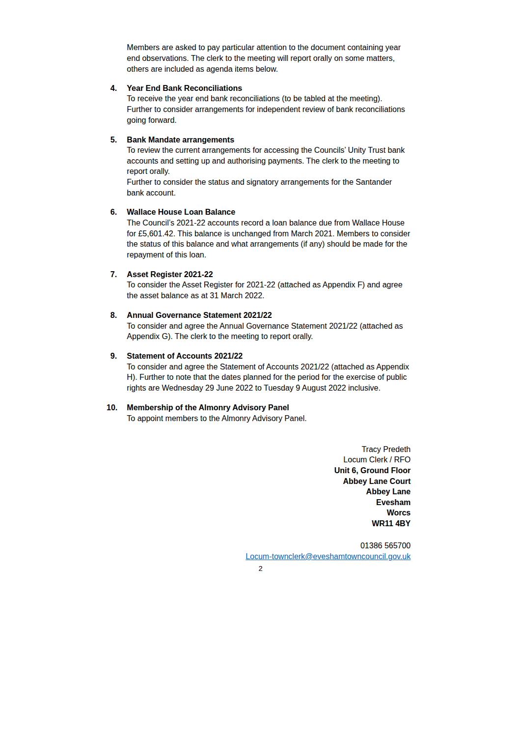Members are asked to pay particular attention to the document containing year end observations. The clerk to the meeting will report orally on some matters, others are included as agenda items below.
Year End Bank Reconciliations To receive the year end bank reconciliations (to be tabled at the meeting).
Further to consider arrangements for independent review of bank reconciliations going forward.
Bank Mandate arrangements To review the current arrangements for accessing the Councils’ Unity Trust bank accounts and setting up and authorising payments. The clerk to the meeting to report orally.
Further to consider the status and signatory arrangements for the Santander bank account.
Wallace House Loan Balance The Council’s 2021-22 accounts record a loan balance due from Wallace House for £5,601.42. This balance is unchanged from March 2021. Members to consider the status of this balance and what arrangements (if any) should be made for the repayment of this loan.
Asset Register 2021-22 To consider the Asset Register for 2021-22 (attached as Appendix F) and agree the asset balance as at 31 March 2022.
Annual Governance Statement 2021/22 To consider and agree the Annual Governance Statement 2021/22 (attached as Appendix G). The clerk to the meeting to report orally.
Statement of Accounts 2021/22 To consider and agree the Statement of Accounts 2021/22 (attached as Appendix H). Further to note that the dates planned for the period for the exercise of public rights are Wednesday 29 June 2022 to Tuesday 9 August 2022 inclusive.
Membership of the Almonry Advisory Panel To appoint members to the Almonry Advisory Panel.
Tracy Predeth
Locum Clerk / RFO
Unit 6, Ground Floor
Abbey Lane Court
Abbey Lane
Evesham
Worcs
WR11 4BY
01386 565700
Locum-townclerk@eveshamtowncouncil.gov.uk
2